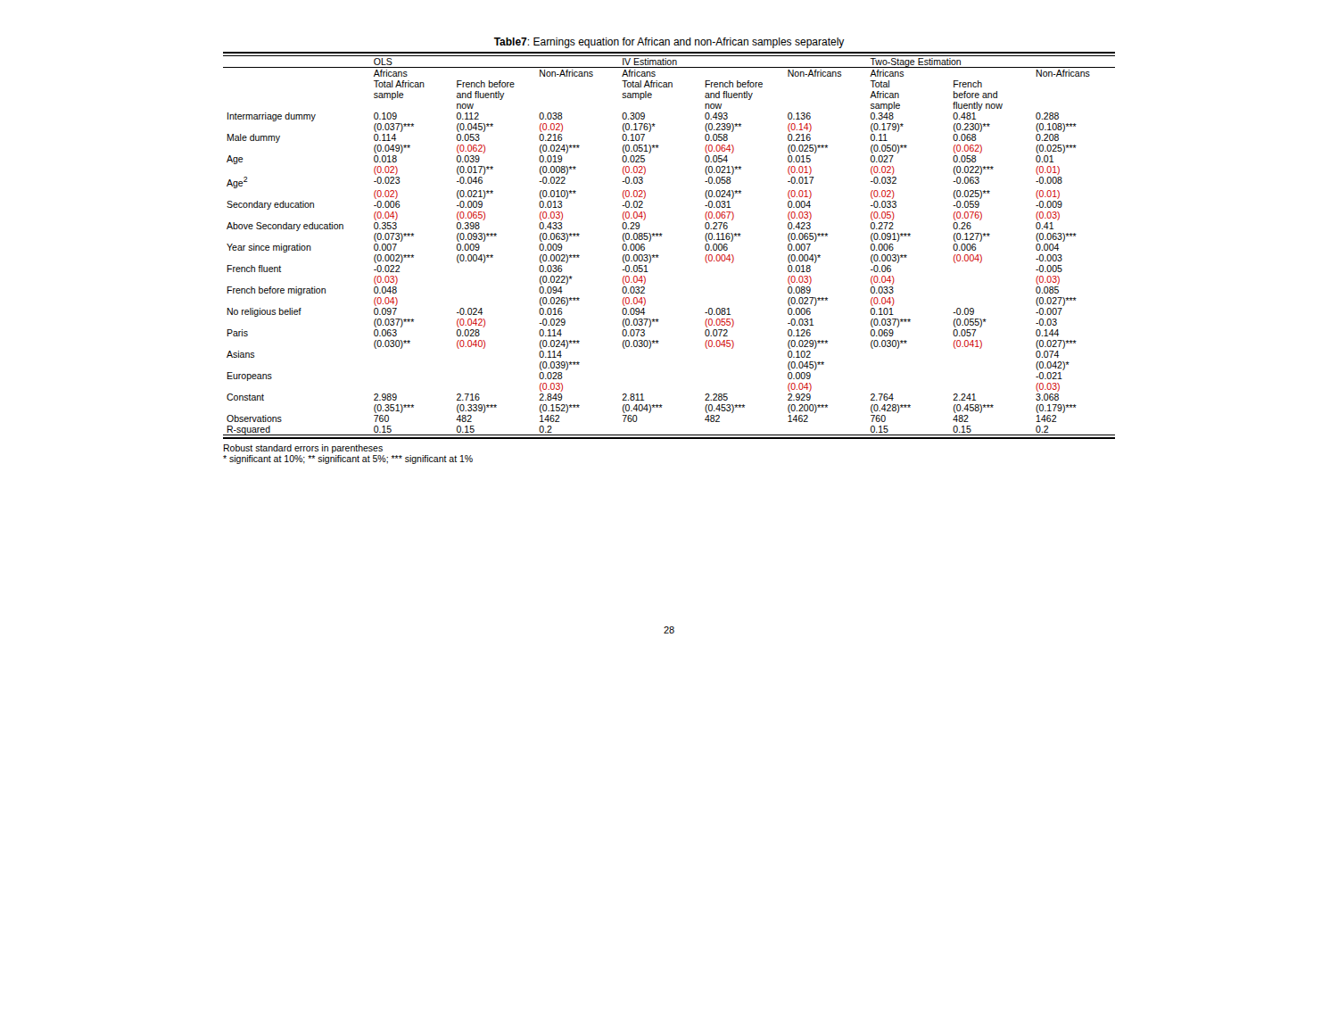Table7: Earnings equation for African and non-African samples separately
| | OLS | IV Estimation | Two-Stage Estimation |
| | Africans | Non-Africans | Africans | Non-Africans | Africans | Non-Africans |
| | Total African sample | French before and fluently now | | Total African sample | French before and fluently now | | Total African sample | French before and fluently now | |
| Intermarriage dummy | 0.109 | 0.112 | 0.038 | 0.309 | 0.493 | 0.136 | 0.348 | 0.481 | 0.288 |
| | (0.037)*** | (0.045)** | (0.02) | (0.176)* | (0.239)** | (0.14) | (0.179)* | (0.230)** | (0.108)*** |
| Male dummy | 0.114 | 0.053 | 0.216 | 0.107 | 0.058 | 0.216 | 0.11 | 0.068 | 0.208 |
| | (0.049)** | (0.062) | (0.024)*** | (0.051)** | (0.064) | (0.025)*** | (0.050)** | (0.062) | (0.025)*** |
| Age | 0.018 | 0.039 | 0.019 | 0.025 | 0.054 | 0.015 | 0.027 | 0.058 | 0.01 |
| | (0.02) | (0.017)** | (0.008)** | (0.02) | (0.021)** | (0.01) | (0.02) | (0.022)*** | (0.01) |
| Age 2 | -0.023 | -0.046 | -0.022 | -0.03 | -0.058 | -0.017 | -0.032 | -0.063 | -0.008 |
| | (0.02) | (0.021)** | (0.010)** | (0.02) | (0.024)** | (0.01) | (0.02) | (0.025)** | (0.01) |
| Secondary education | -0.006 | -0.009 | 0.013 | -0.02 | -0.031 | 0.004 | -0.033 | -0.059 | -0.009 |
| | (0.04) | (0.065) | (0.03) | (0.04) | (0.067) | (0.03) | (0.05) | (0.076) | (0.03) |
| Above Secondary education | 0.353 | 0.398 | 0.433 | 0.29 | 0.276 | 0.423 | 0.272 | 0.26 | 0.41 |
| | (0.073)*** | (0.093)*** | (0.063)*** | (0.085)*** | (0.116)** | (0.065)*** | (0.091)*** | (0.127)** | (0.063)*** |
| Year since migration | 0.007 | 0.009 | 0.009 | 0.006 | 0.006 | 0.007 | 0.006 | 0.006 | 0.004 |
| | (0.002)*** | (0.004)** | (0.002)*** | (0.003)** | (0.004) | (0.004)* | (0.003)** | (0.004) | -0.003 |
| French fluent | -0.022 | | 0.036 | -0.051 | | 0.018 | -0.06 | | -0.005 |
| | (0.03) | | (0.022)* | (0.04) | | (0.03) | (0.04) | | (0.03) |
| French before migration | 0.048 | | 0.094 | 0.032 | | 0.089 | 0.033 | | 0.085 |
| | (0.04) | | (0.026)*** | (0.04) | | (0.027)*** | (0.04) | | (0.027)*** |
| No religious belief | 0.097 | -0.024 | 0.016 | 0.094 | -0.081 | 0.006 | 0.101 | -0.09 | -0.007 |
| | (0.037)*** | (0.042) | -0.029 | (0.037)** | (0.055) | -0.031 | (0.037)*** | (0.055)* | -0.03 |
| Paris | 0.063 | 0.028 | 0.114 | 0.073 | 0.072 | 0.126 | 0.069 | 0.057 | 0.144 |
| | (0.030)** | (0.040) | (0.024)*** | (0.030)** | (0.045) | (0.029)*** | (0.030)** | (0.041) | (0.027)*** |
| Asians | | | 0.114 | | | 0.102 | | | 0.074 |
| | | | (0.039)*** | | | (0.045)** | | | (0.042)* |
| Europeans | | | 0.028 | | | 0.009 | | | -0.021 |
| | | | (0.03) | | | (0.04) | | | (0.03) |
| Constant | 2.989 | 2.716 | 2.849 | 2.811 | 2.285 | 2.929 | 2.764 | 2.241 | 3.068 |
| | (0.351)*** | (0.339)*** | (0.152)*** | (0.404)*** | (0.453)*** | (0.200)*** | (0.428)*** | (0.458)*** | (0.179)*** |
| Observations | 760 | 482 | 1462 | 760 | 482 | 1462 | 760 | 482 | 1462 |
| R-squared | 0.15 | 0.15 | 0.2 | | | | 0.15 | 0.15 | 0.2 |
Robust standard errors in parentheses
* significant at 10%; ** significant at 5%; *** significant at 1%
28